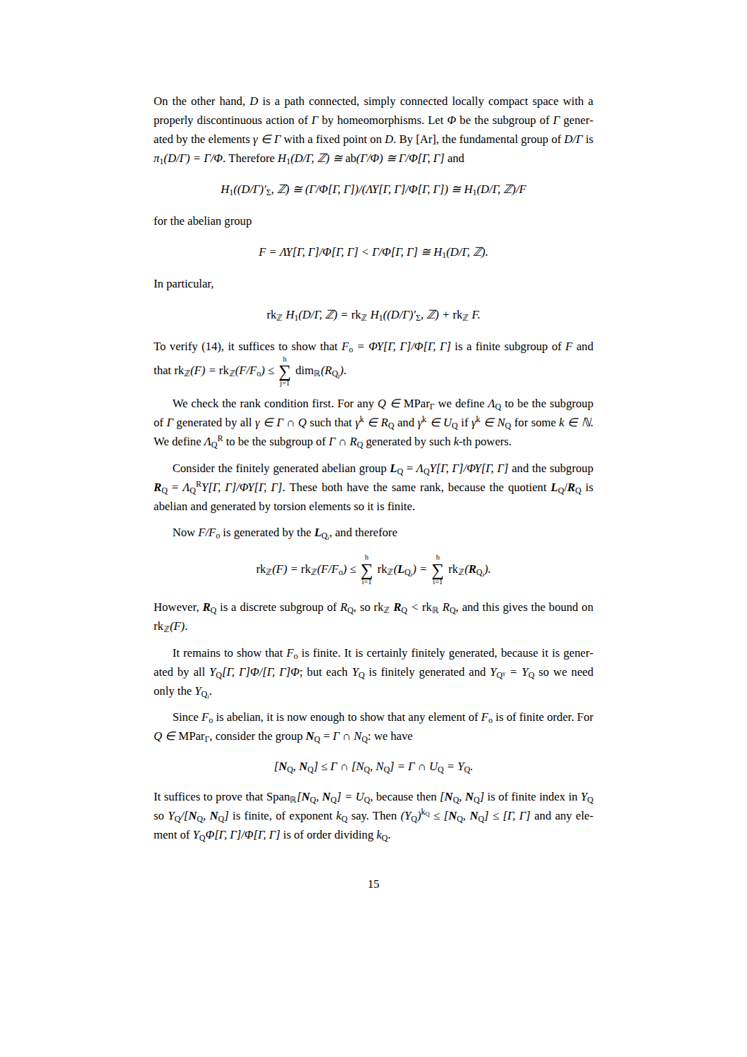On the other hand, D is a path connected, simply connected locally compact space with a properly discontinuous action of Γ by homeomorphisms. Let Φ be the subgroup of Γ generated by the elements γ ∈ Γ with a fixed point on D. By [Ar], the fundamental group of D/Γ is π1(D/Γ) = Γ/Φ. Therefore H1(D/Γ, ℤ) ≅ ab(Γ/Φ) ≅ Γ/Φ[Γ, Γ] and
H1((D/Γ)′Σ, ℤ) ≅ (Γ/Φ[Γ, Γ])/(ΛΥ[Γ, Γ]/Φ[Γ, Γ]) ≅ H1(D/Γ, ℤ)/F
for the abelian group
F = ΛΥ[Γ, Γ]/Φ[Γ, Γ] < Γ/Φ[Γ, Γ] ≅ H1(D/Γ, ℤ).
In particular,
rkℤ H1(D/Γ, ℤ) = rkℤ H1((D/Γ)′Σ, ℤ) + rkℤ F.
To verify (14), it suffices to show that Fo = ΦΥ[Γ, Γ]/Φ[Γ, Γ] is a finite subgroup of F and that rkℤ(F) = rkℤ(F/Fo) ≤ h∑j=1 dimℝ(RQj).
We check the rank condition first. For any Q ∈ MParΓ we define ΛQ to be the subgroup of Γ generated by all γ ∈ Γ ∩ Q such that γk ∈ RQ and γk ∈ UQ if γk ∈ NQ for some k ∈ ℕ. We define ΛQR to be the subgroup of Γ ∩ RQ generated by such k-th powers.
Consider the finitely generated abelian group LQ = ΛQΥ[Γ, Γ]/ΦΥ[Γ, Γ] and the subgroup RQ = ΛQRΥ[Γ, Γ]/ΦΥ[Γ, Γ]. These both have the same rank, because the quotient LQ/RQ is abelian and generated by torsion elements so it is finite.
Now F/Fo is generated by the LQi, and therefore
rkℤ(F) = rkℤ(F/Fo) ≤ h∑i=1 rkℤ(LQi) = h∑i=1 rkℤ(RQi).
However, RQ is a discrete subgroup of RQ, so rkℤ RQ < rkℝ RQ, and this gives the bound on rkℤ(F).
It remains to show that Fo is finite. It is certainly finitely generated, because it is generated by all ΥQ[Γ, Γ]Φ/[Γ, Γ]Φ; but each ΥQ is finitely generated and ΥQγ = ΥQ so we need only the ΥQi.
Since Fo is abelian, it is now enough to show that any element of Fo is of finite order. For Q ∈ MParΓ, consider the group NQ = Γ ∩ NQ: we have
[NQ, NQ] ≤ Γ ∩ [NQ, NQ] = Γ ∩ UQ = ΥQ.
It suffices to prove that Spanℝ[NQ, NQ] = UQ, because then [NQ, NQ] is of finite index in ΥQ so ΥQ/[NQ, NQ] is finite, of exponent kQ say. Then (ΥQ)kQ ≤ [NQ, NQ] ≤ [Γ, Γ] and any element of ΥQΦ[Γ, Γ]/Φ[Γ, Γ] is of order dividing kQ.
15